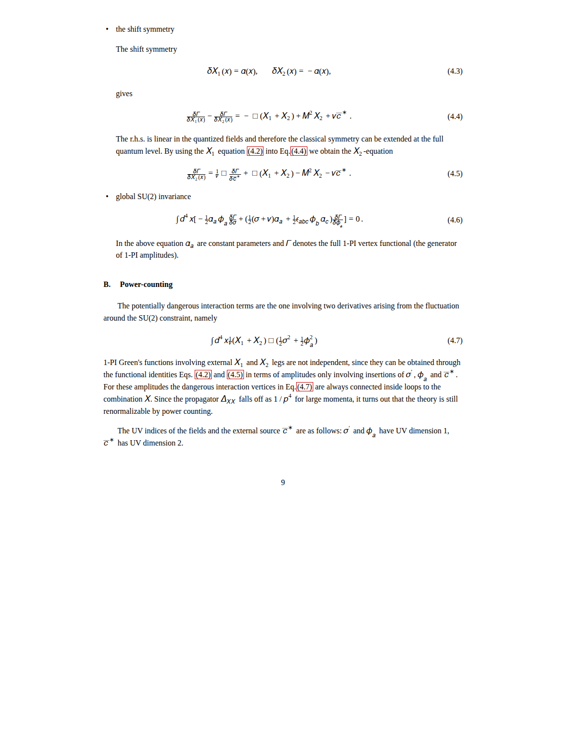the shift symmetry
The shift symmetry
δX1 (x) = α(x) , δX2 (x) = −α(x) ,
(4.3)
gives
δΓ δX1(x) − δΓ δX2(x) = −□ (X1+X2) + M2X2 + vc―∗ .
(4.4)
The r.h.s. is linear in the quantized fields and therefore the classical symmetry can be extended at the full quantum level. By using the X1 equation (4.2) into Eq.(4.4) we obtain the X2-equation
δΓ δX2(x) = 1v □ δΓ δc―∗ + □ (X1+X2) − M2X2 − vc―∗ .
(4.5)
global SU(2) invariance
∫ d4x [ − 12 αa ϕa δΓ δσ + ( 12 (σ+v) αa + 12 ϵabc ϕb αc ) δΓ δϕa ] = 0 .
(4.6)
In the above equation αa are constant parameters and Γ denotes the full 1-PI vertex functional (the generator of 1-PI amplitudes).
B. Power-counting
The potentially dangerous interaction terms are the one involving two derivatives arising from the fluctuation around the SU(2) constraint, namely
∫ d4x 1v (X1+X2) □ ( 12 σ2 + 12 ϕa2 )
(4.7)
1-PI Green's functions involving external X1 and X2 legs are not independent, since they can be obtained through the functional identities Eqs. (4.2) and (4.5) in terms of amplitudes only involving insertions of σ′, ϕa and c―∗. For these amplitudes the dangerous interaction vertices in Eq.(4.7) are always connected inside loops to the combination X. Since the propagator ΔXX falls off as 1/p4 for large momenta, it turns out that the theory is still renormalizable by power counting.
The UV indices of the fields and the external source c―∗ are as follows: σ′ and ϕa have UV dimension 1, c―∗ has UV dimension 2.
9